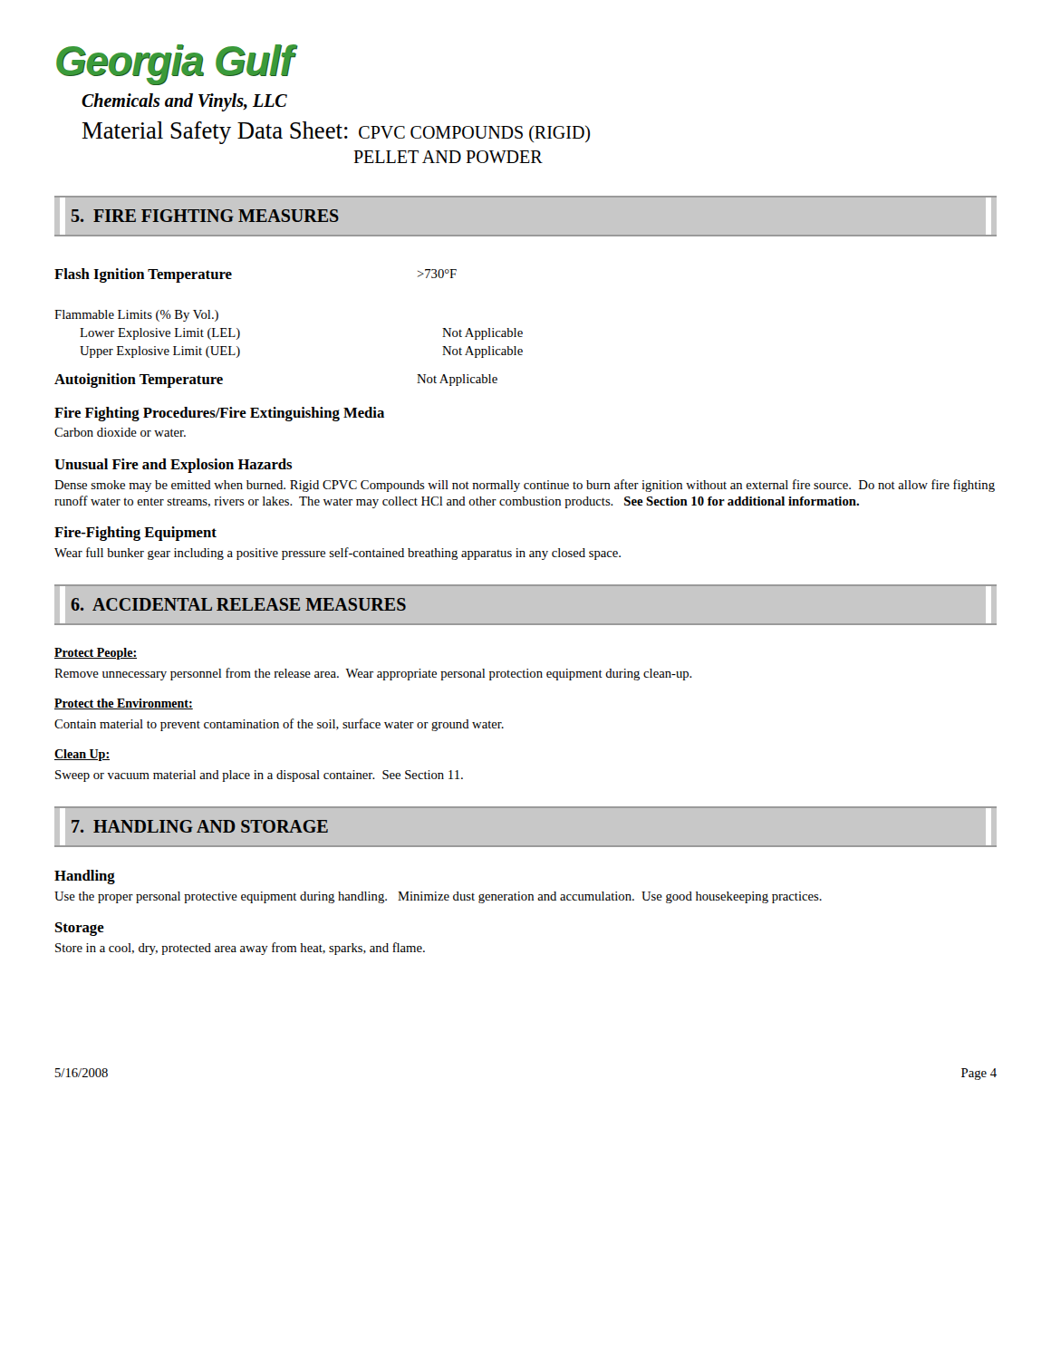Georgia Gulf
Chemicals and Vinyls, LLC
Material Safety Data Sheet: CPVC COMPOUNDS (RIGID)
PELLET AND POWDER
5. FIRE FIGHTING MEASURES
Flash Ignition Temperature
>730°F
Flammable Limits (% By Vol.)
Lower Explosive Limit (LEL)
Not Applicable
Upper Explosive Limit (UEL)
Not Applicable
Autoignition Temperature
Not Applicable
Fire Fighting Procedures/Fire Extinguishing Media
Carbon dioxide or water.
Unusual Fire and Explosion Hazards
Dense smoke may be emitted when burned. Rigid CPVC Compounds will not normally continue to burn after ignition without an external fire source. Do not allow fire fighting runoff water to enter streams, rivers or lakes. The water may collect HCl and other combustion products. See Section 10 for additional information.
Fire-Fighting Equipment
Wear full bunker gear including a positive pressure self-contained breathing apparatus in any closed space.
6. ACCIDENTAL RELEASE MEASURES
Protect People:
Remove unnecessary personnel from the release area. Wear appropriate personal protection equipment during clean-up.
Protect the Environment:
Contain material to prevent contamination of the soil, surface water or ground water.
Clean Up:
Sweep or vacuum material and place in a disposal container. See Section 11.
7. HANDLING AND STORAGE
Handling
Use the proper personal protective equipment during handling. Minimize dust generation and accumulation. Use good housekeeping practices.
Storage
Store in a cool, dry, protected area away from heat, sparks, and flame.
5/16/2008
Page 4